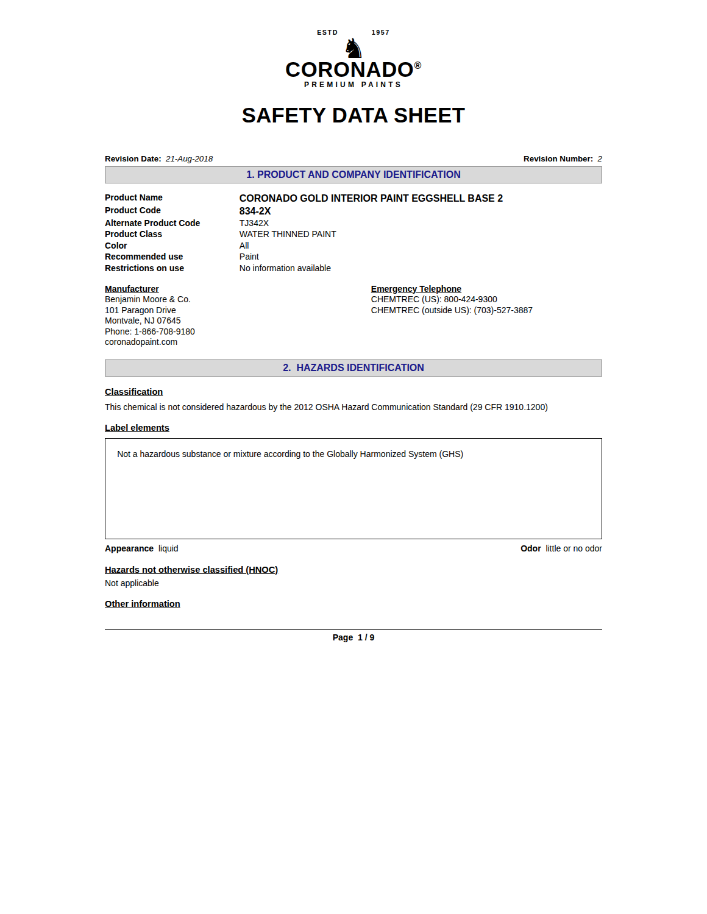ESTD 1957 ♞ CORONADO® PREMIUM PAINTS
SAFETY DATA SHEET
Revision Date: 21-Aug-2018
Revision Number: 2
1. PRODUCT AND COMPANY IDENTIFICATION
| Product Name | CORONADO GOLD INTERIOR PAINT EGGSHELL BASE 2 |
| Product Code | 834-2X |
| Alternate Product Code | TJ342X |
| Product Class | WATER THINNED PAINT |
| Color | All |
| Recommended use | Paint |
| Restrictions on use | No information available |
Manufacturer
Benjamin Moore & Co.
101 Paragon Drive
Montvale, NJ 07645
Phone: 1-866-708-9180
coronadopaint.com
Emergency Telephone
CHEMTREC (US): 800-424-9300
CHEMTREC (outside US): (703)-527-3887
2. HAZARDS IDENTIFICATION
Classification
This chemical is not considered hazardous by the 2012 OSHA Hazard Communication Standard (29 CFR 1910.1200)
Label elements
Not a hazardous substance or mixture according to the Globally Harmonized System (GHS)
Appearance liquid
Odor little or no odor
Hazards not otherwise classified (HNOC)
Not applicable
Other information
Page 1 / 9